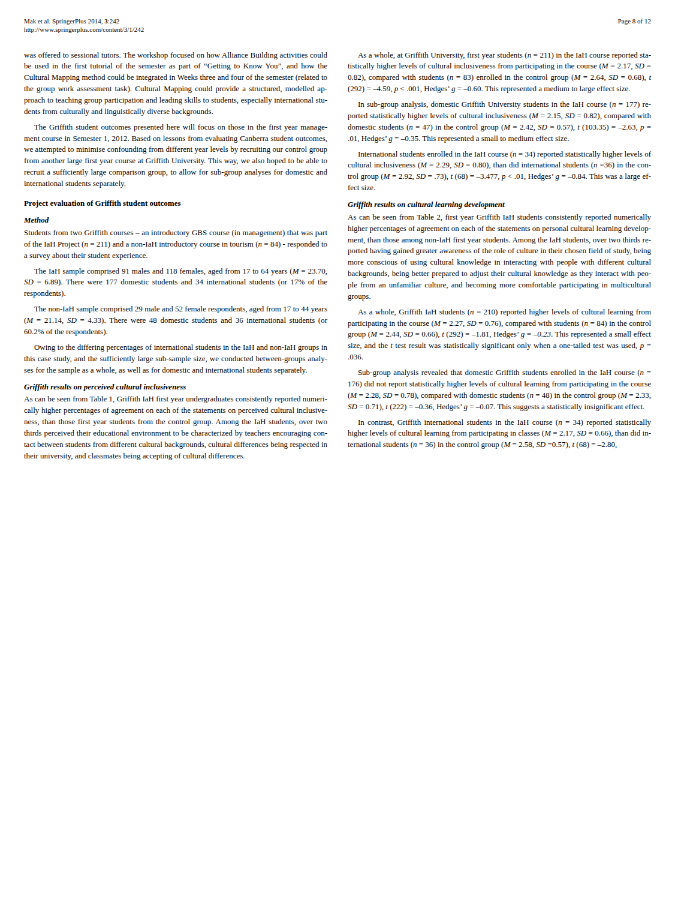Mak et al. SpringerPlus 2014, 3:242
http://www.springerplus.com/content/3/1/242
Page 8 of 12
was offered to sessional tutors. The workshop focused on how Alliance Building activities could be used in the first tutorial of the semester as part of “Getting to Know You”, and how the Cultural Mapping method could be integrated in Weeks three and four of the semester (related to the group work assessment task). Cultural Mapping could provide a structured, modelled approach to teaching group participation and leading skills to students, especially international students from culturally and linguistically diverse backgrounds.
The Griffith student outcomes presented here will focus on those in the first year management course in Semester 1, 2012. Based on lessons from evaluating Canberra student outcomes, we attempted to minimise confounding from different year levels by recruiting our control group from another large first year course at Griffith University. This way, we also hoped to be able to recruit a sufficiently large comparison group, to allow for sub-group analyses for domestic and international students separately.
Project evaluation of Griffith student outcomes
Method
Students from two Griffith courses – an introductory GBS course (in management) that was part of the IaH Project (n = 211) and a non-IaH introductory course in tourism (n = 84) - responded to a survey about their student experience.
The IaH sample comprised 91 males and 118 females, aged from 17 to 64 years (M = 23.70, SD = 6.89). There were 177 domestic students and 34 international students (or 17% of the respondents).
The non-IaH sample comprised 29 male and 52 female respondents, aged from 17 to 44 years (M = 21.14, SD = 4.33). There were 48 domestic students and 36 international students (or 60.2% of the respondents).
Owing to the differing percentages of international students in the IaH and non-IaH groups in this case study, and the sufficiently large sub-sample size, we conducted between-groups analyses for the sample as a whole, as well as for domestic and international students separately.
Griffith results on perceived cultural inclusiveness
As can be seen from Table 1, Griffith IaH first year undergraduates consistently reported numerically higher percentages of agreement on each of the statements on perceived cultural inclusiveness, than those first year students from the control group. Among the IaH students, over two thirds perceived their educational environment to be characterized by teachers encouraging contact between students from different cultural backgrounds, cultural differences being respected in their university, and classmates being accepting of cultural differences.
As a whole, at Griffith University, first year students (n = 211) in the IaH course reported statistically higher levels of cultural inclusiveness from participating in the course (M = 2.17, SD = 0.82), compared with students (n = 83) enrolled in the control group (M = 2.64, SD = 0.68), t (292) = –4.59, p < .001, Hedges’ g = –0.60. This represented a medium to large effect size.
In sub-group analysis, domestic Griffith University students in the IaH course (n = 177) reported statistically higher levels of cultural inclusiveness (M = 2.15, SD = 0.82), compared with domestic students (n = 47) in the control group (M = 2.42, SD = 0.57), t (103.35) = –2.63, p = .01, Hedges’ g = –0.35. This represented a small to medium effect size.
International students enrolled in the IaH course (n = 34) reported statistically higher levels of cultural inclusiveness (M = 2.29, SD = 0.80), than did international students (n =36) in the control group (M = 2.92, SD = .73), t (68) = –3.477, p < .01, Hedges’ g = –0.84. This was a large effect size.
Griffith results on cultural learning development
As can be seen from Table 2, first year Griffith IaH students consistently reported numerically higher percentages of agreement on each of the statements on personal cultural learning development, than those among non-IaH first year students. Among the IaH students, over two thirds reported having gained greater awareness of the role of culture in their chosen field of study, being more conscious of using cultural knowledge in interacting with people with different cultural backgrounds, being better prepared to adjust their cultural knowledge as they interact with people from an unfamiliar culture, and becoming more comfortable participating in multicultural groups.
As a whole, Griffith IaH students (n = 210) reported higher levels of cultural learning from participating in the course (M = 2.27, SD = 0.76), compared with students (n = 84) in the control group (M = 2.44, SD = 0.66), t (292) = –1.81, Hedges’ g = –0.23. This represented a small effect size, and the t test result was statistically significant only when a one-tailed test was used, p = .036.
Sub-group analysis revealed that domestic Griffith students enrolled in the IaH course (n = 176) did not report statistically higher levels of cultural learning from participating in the course (M = 2.28, SD = 0.78), compared with domestic students (n = 48) in the control group (M = 2.33, SD = 0.71), t (222) = –0.36, Hedges’ g = –0.07. This suggests a statistically insignificant effect.
In contrast, Griffith international students in the IaH course (n = 34) reported statistically higher levels of cultural learning from participating in classes (M = 2.17, SD = 0.66), than did international students (n = 36) in the control group (M = 2.58, SD =0.57), t (68) = –2.80,